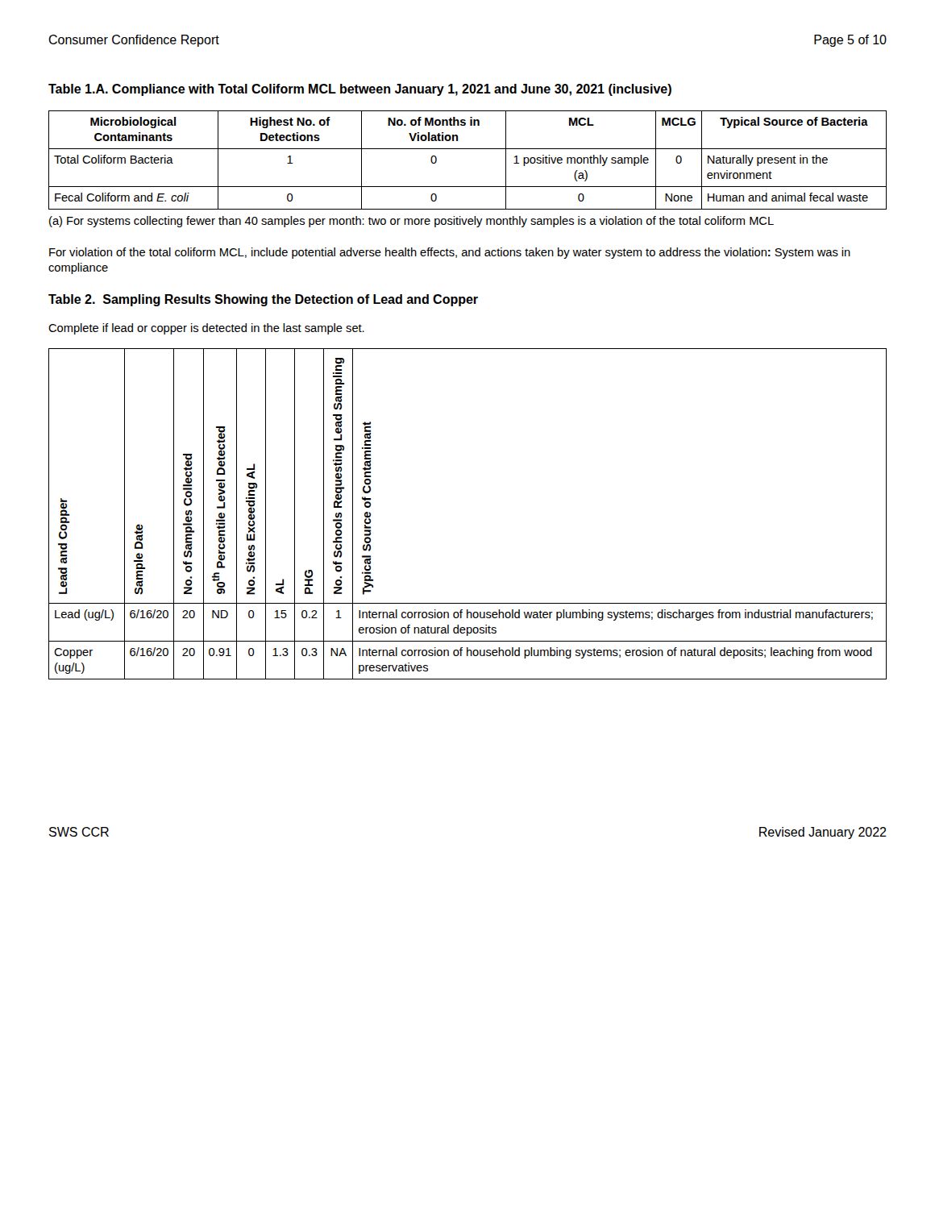Consumer Confidence Report Page 5 of 10
Table 1.A. Compliance with Total Coliform MCL between January 1, 2021 and June 30, 2021 (inclusive)
| Microbiological Contaminants | Highest No. of Detections | No. of Months in Violation | MCL | MCLG | Typical Source of Bacteria |
| --- | --- | --- | --- | --- | --- |
| Total Coliform Bacteria | 1 | 0 | 1 positive monthly sample (a) | 0 | Naturally present in the environment |
| Fecal Coliform and E. coli | 0 | 0 | 0 | None | Human and animal fecal waste |
(a) For systems collecting fewer than 40 samples per month: two or more positively monthly samples is a violation of the total coliform MCL
For violation of the total coliform MCL, include potential adverse health effects, and actions taken by water system to address the violation: System was in compliance
Table 2. Sampling Results Showing the Detection of Lead and Copper
Complete if lead or copper is detected in the last sample set.
| Lead and Copper | Sample Date | No. of Samples Collected | 90 th Percentile Level Detected | No. Sites Exceeding AL | AL | PHG | No. of Schools Requesting Lead Sampling | Typical Source of Contaminant |
| --- | --- | --- | --- | --- | --- | --- | --- | --- |
| Lead (ug/L) | 6/16/20 | 20 | ND | 0 | 15 | 0.2 | 1 | Internal corrosion of household water plumbing systems; discharges from industrial manufacturers; erosion of natural deposits |
| Copper (ug/L) | 6/16/20 | 20 | 0.91 | 0 | 1.3 | 0.3 | NA | Internal corrosion of household plumbing systems; erosion of natural deposits; leaching from wood preservatives |
SWS CCR Revised January 2022